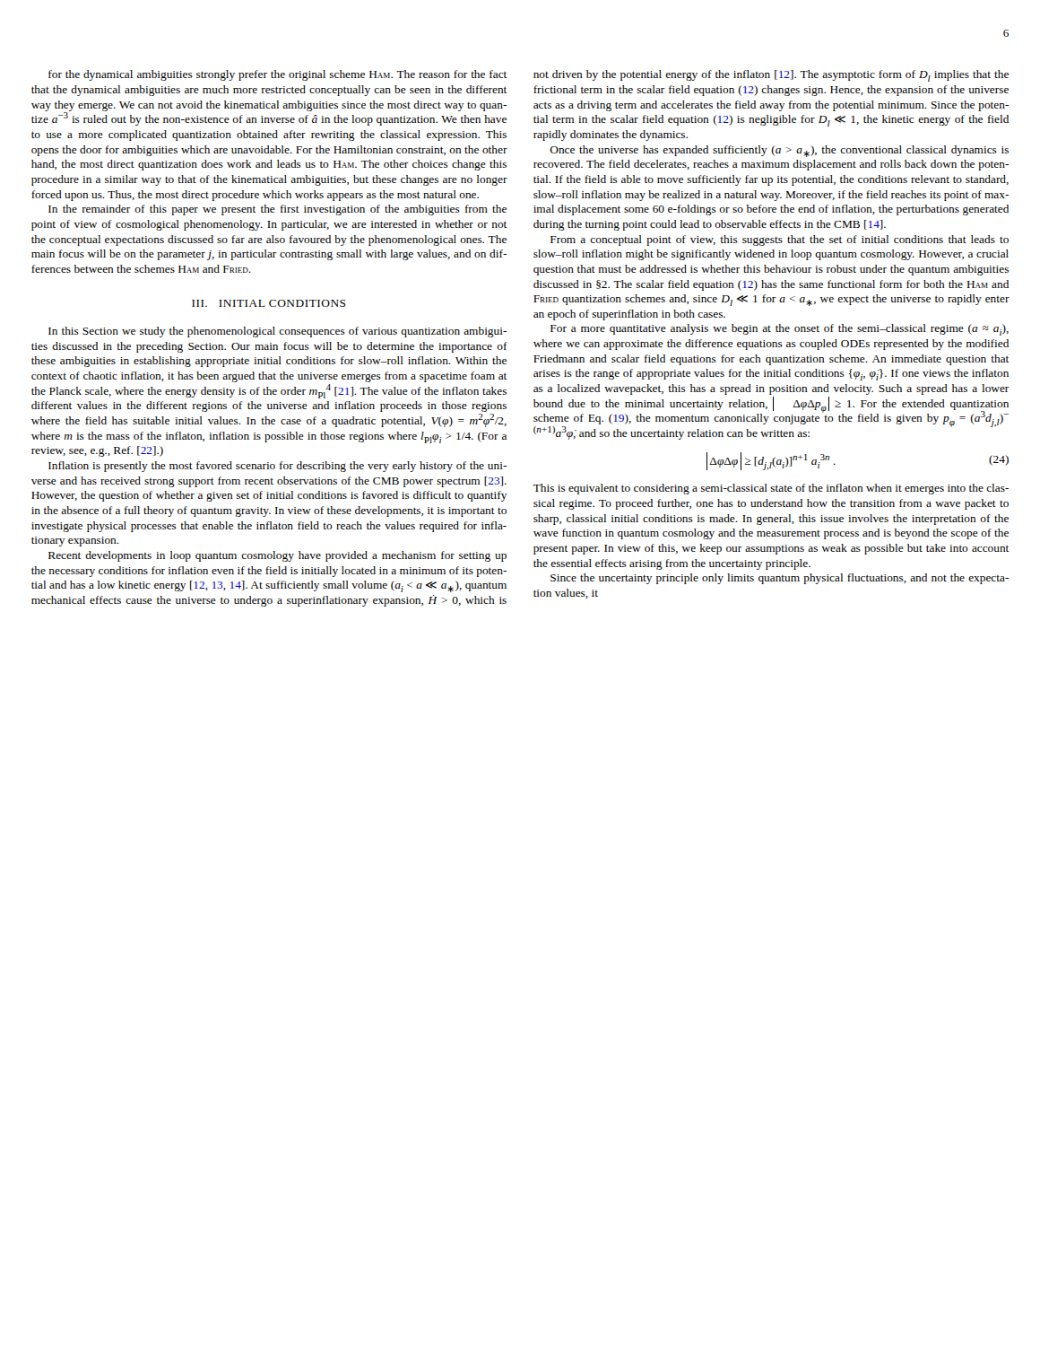6
for the dynamical ambiguities strongly prefer the original scheme Ham. The reason for the fact that the dynamical ambiguities are much more restricted conceptually can be seen in the different way they emerge. We can not avoid the kinematical ambiguities since the most direct way to quantize a−3 is ruled out by the non-existence of an inverse of â in the loop quantization. We then have to use a more complicated quantization obtained after rewriting the classical expression. This opens the door for ambiguities which are unavoidable. For the Hamiltonian constraint, on the other hand, the most direct quantization does work and leads us to Ham. The other choices change this procedure in a similar way to that of the kinematical ambiguities, but these changes are no longer forced upon us. Thus, the most direct procedure which works appears as the most natural one.
In the remainder of this paper we present the first investigation of the ambiguities from the point of view of cosmological phenomenology. In particular, we are interested in whether or not the conceptual expectations discussed so far are also favoured by the phenomenological ones. The main focus will be on the parameter j, in particular contrasting small with large values, and on differences between the schemes Ham and Fried.
III. INITIAL CONDITIONS
In this Section we study the phenomenological consequences of various quantization ambiguities discussed in the preceding Section. Our main focus will be to determine the importance of these ambiguities in establishing appropriate initial conditions for slow–roll inflation. Within the context of chaotic inflation, it has been argued that the universe emerges from a spacetime foam at the Planck scale, where the energy density is of the order mPl4 [21]. The value of the inflaton takes different values in the different regions of the universe and inflation proceeds in those regions where the field has suitable initial values. In the case of a quadratic potential, V(φ) = m2φ2/2, where m is the mass of the inflaton, inflation is possible in those regions where lPlφi > 1/4. (For a review, see, e.g., Ref. [22].)
Inflation is presently the most favored scenario for describing the very early history of the universe and has received strong support from recent observations of the CMB power spectrum [23]. However, the question of whether a given set of initial conditions is favored is difficult to quantify in the absence of a full theory of quantum gravity. In view of these developments, it is important to investigate physical processes that enable the inflaton field to reach the values required for inflationary expansion.
Recent developments in loop quantum cosmology have provided a mechanism for setting up the necessary conditions for inflation even if the field is initially located in a minimum of its potential and has a low kinetic energy [12, 13, 14]. At sufficiently small volume (ai < a ≪ a∗), quantum mechanical effects cause the universe to undergo a superinflationary expansion, Ḣ > 0, which is not driven by the potential energy of the inflaton [12]. The asymptotic form of Dl implies that the frictional term in the scalar field equation (12) changes sign. Hence, the expansion of the universe acts as a driving term and accelerates the field away from the potential minimum. Since the potential term in the scalar field equation (12) is negligible for Dl ≪ 1, the kinetic energy of the field rapidly dominates the dynamics.
Once the universe has expanded sufficiently (a > a∗), the conventional classical dynamics is recovered. The field decelerates, reaches a maximum displacement and rolls back down the potential. If the field is able to move sufficiently far up its potential, the conditions relevant to standard, slow–roll inflation may be realized in a natural way. Moreover, if the field reaches its point of maximal displacement some 60 e-foldings or so before the end of inflation, the perturbations generated during the turning point could lead to observable effects in the CMB [14].
From a conceptual point of view, this suggests that the set of initial conditions that leads to slow–roll inflation might be significantly widened in loop quantum cosmology. However, a crucial question that must be addressed is whether this behaviour is robust under the quantum ambiguities discussed in §2. The scalar field equation (12) has the same functional form for both the Ham and Fried quantization schemes and, since Dl ≪ 1 for a < a∗, we expect the universe to rapidly enter an epoch of superinflation in both cases.
For a more quantitative analysis we begin at the onset of the semi–classical regime (a ≈ ai), where we can approximate the difference equations as coupled ODEs represented by the modified Friedmann and scalar field equations for each quantization scheme. An immediate question that arises is the range of appropriate values for the initial conditions {φi, φ̇i}. If one views the inflaton as a localized wavepacket, this has a spread in position and velocity. Such a spread has a lower bound due to the minimal uncertainty relation, Δφ Δpφ ≥ 1. For the extended quantization scheme of Eq. (19), the momentum canonically conjugate to the field is given by pφ = (a3dj,l)−(n+1)a3φ̇, and so the uncertainty relation can be written as:
Δφ Δφ̇ ≥ [dj,l(ai)]n+1 ai3n . (24)
This is equivalent to considering a semi-classical state of the inflaton when it emerges into the classical regime. To proceed further, one has to understand how the transition from a wave packet to sharp, classical initial conditions is made. In general, this issue involves the interpretation of the wave function in quantum cosmology and the measurement process and is beyond the scope of the present paper. In view of this, we keep our assumptions as weak as possible but take into account the essential effects arising from the uncertainty principle.
Since the uncertainty principle only limits quantum physical fluctuations, and not the expectation values, it